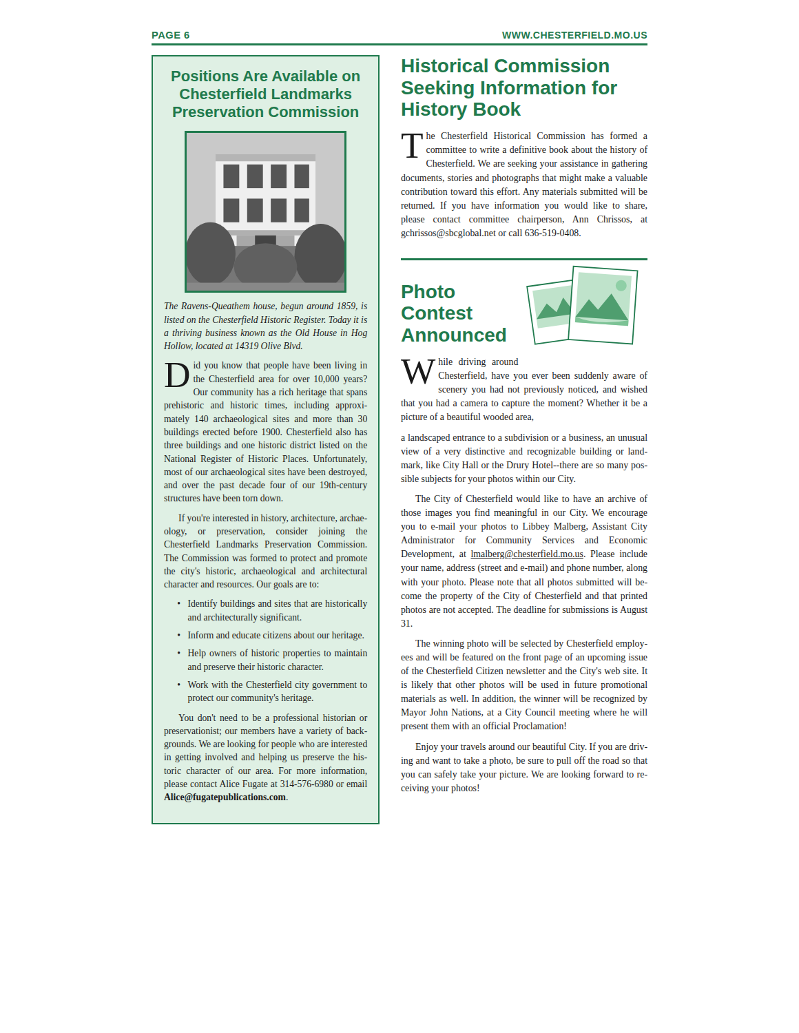Page 6
www.chesterfield.mo.us
Positions Are Available on Chesterfield Landmarks Preservation Commission
The Ravens-Queathem house, begun around 1859, is listed on the Chesterfield Historic Register. Today it is a thriving business known as the Old House in Hog Hollow, located at 14319 Olive Blvd.
Did you know that people have been living in the Chesterfield area for over 10,000 years? Our community has a rich heritage that spans prehistoric and historic times, including approximately 140 archaeological sites and more than 30 buildings erected before 1900. Chesterfield also has three buildings and one historic district listed on the National Register of Historic Places. Unfortunately, most of our archaeological sites have been destroyed, and over the past decade four of our 19th-century structures have been torn down.
If you're interested in history, architecture, archaeology, or preservation, consider joining the Chesterfield Landmarks Preservation Commission. The Commission was formed to protect and promote the city's historic, archaeological and architectural character and resources. Our goals are to:
Identify buildings and sites that are historically and architecturally significant.
Inform and educate citizens about our heritage.
Help owners of historic properties to maintain and preserve their historic character.
Work with the Chesterfield city government to protect our community's heritage.
You don't need to be a professional historian or preservationist; our members have a variety of backgrounds. We are looking for people who are interested in getting involved and helping us preserve the historic character of our area. For more information, please contact Alice Fugate at 314-576-6980 or email Alice@fugatepublications.com.
Historical Commission Seeking Information for History Book
The Chesterfield Historical Commission has formed a committee to write a definitive book about the history of Chesterfield. We are seeking your assistance in gathering documents, stories and photographs that might make a valuable contribution toward this effort. Any materials submitted will be returned. If you have information you would like to share, please contact committee chairperson, Ann Chrissos, at gchrissos@sbcglobal.net or call 636-519-0408.
Photo Contest Announced
While driving around Chesterfield, have you ever been suddenly aware of scenery you had not previously noticed, and wished that you had a camera to capture the moment? Whether it be a picture of a beautiful wooded area,
a landscaped entrance to a subdivision or a business, an unusual view of a very distinctive and recognizable building or landmark, like City Hall or the Drury Hotel--there are so many possible subjects for your photos within our City.
The City of Chesterfield would like to have an archive of those images you find meaningful in our City. We encourage you to e-mail your photos to Libbey Malberg, Assistant City Administrator for Community Services and Economic Development, at lmalberg@chesterfield.mo.us. Please include your name, address (street and e-mail) and phone number, along with your photo. Please note that all photos submitted will become the property of the City of Chesterfield and that printed photos are not accepted. The deadline for submissions is August 31.
The winning photo will be selected by Chesterfield employees and will be featured on the front page of an upcoming issue of the Chesterfield Citizen newsletter and the City's web site. It is likely that other photos will be used in future promotional materials as well. In addition, the winner will be recognized by Mayor John Nations, at a City Council meeting where he will present them with an official Proclamation!
Enjoy your travels around our beautiful City. If you are driving and want to take a photo, be sure to pull off the road so that you can safely take your picture. We are looking forward to receiving your photos!